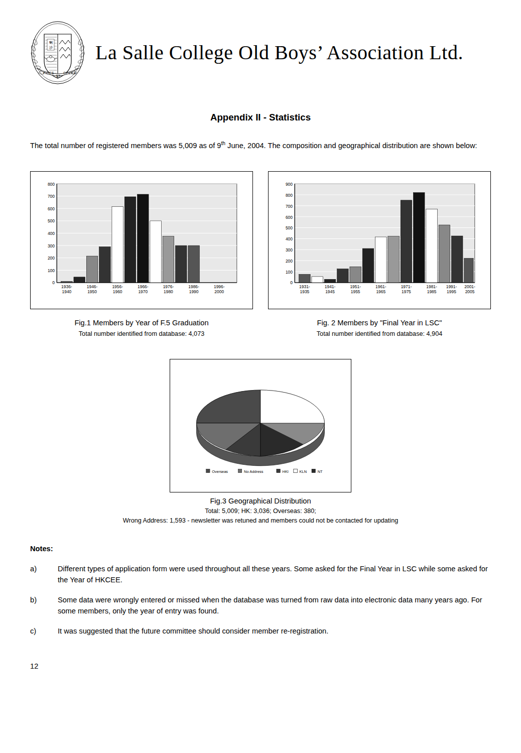喇 沙 FIDES ET OPERA
La Salle College Old Boys’ Association Ltd.
Appendix II - Statistics
The total number of registered members was 5,009 as of 9th June, 2004. The composition and geographical distribution are shown below:
0 100 200 300 400 500 600 700 800 1936- 1940 1946- 1950 1956- 1960 1966- 1970 1976- 1980 1986- 1990 1996- 2000
0 100 200 300 400 500 600 700 800 900 1931- 1935 1941- 1945 1951- 1955 1961- 1965 1971- 1975 1981- 1985 1991- 1995 2001- 2005
Fig.1 Members by Year of F.5 Graduation
Total number identified from database: 4,073
Fig. 2 Members by "Final Year in LSC"
Total number identified from database: 4,904
Overseas No Address HKI KLN NT
Fig.3 Geographical Distribution
Total: 5,009; HK: 3,036; Overseas: 380;
Wrong Address: 1,593 - newsletter was retuned and members could not be contacted for updating
Notes:
| a) | Different types of application form were used throughout all these years. Some asked for the Final Year in LSC while some asked for the Year of HKCEE. |
| b) | Some data were wrongly entered or missed when the database was turned from raw data into electronic data many years ago. For some members, only the year of entry was found. |
| c) | It was suggested that the future committee should consider member re-registration. |
12